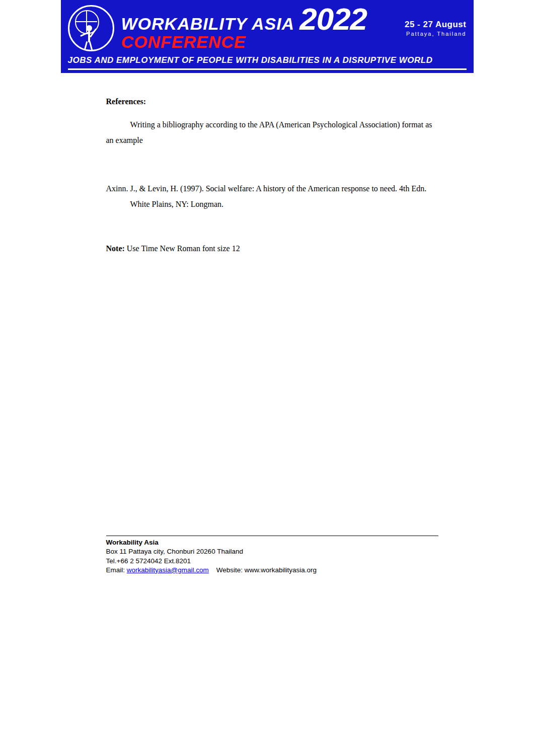WORKABILITY ASIA 2022
CONFERENCE
25 - 27 August
Pattaya, Thailand
JOBS AND EMPLOYMENT OF PEOPLE WITH DISABILITIES IN A DISRUPTIVE WORLD
References:
Writing a bibliography according to the APA (American Psychological Association) format as an example
Axinn. J., & Levin, H. (1997). Social welfare: A history of the American response to need. 4th Edn. White Plains, NY: Longman.
Note: Use Time New Roman font size 12
Workability Asia
Box 11 Pattaya city, Chonburi 20260 Thailand
Tel.+66 2 5724042 Ext.8201
Email: workabilityasia@gmail.com Website: www.workabilityasia.org